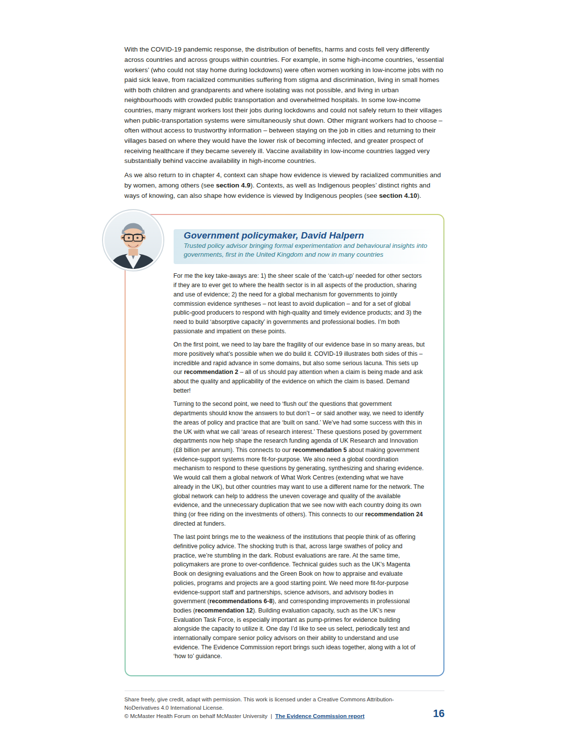With the COVID-19 pandemic response, the distribution of benefits, harms and costs fell very differently across countries and across groups within countries. For example, in some high-income countries, ‘essential workers’ (who could not stay home during lockdowns) were often women working in low-income jobs with no paid sick leave, from racialized communities suffering from stigma and discrimination, living in small homes with both children and grandparents and where isolating was not possible, and living in urban neighbourhoods with crowded public transportation and overwhelmed hospitals. In some low-income countries, many migrant workers lost their jobs during lockdowns and could not safely return to their villages when public-transportation systems were simultaneously shut down. Other migrant workers had to choose – often without access to trustworthy information – between staying on the job in cities and returning to their villages based on where they would have the lower risk of becoming infected, and greater prospect of receiving healthcare if they became severely ill. Vaccine availability in low-income countries lagged very substantially behind vaccine availability in high-income countries.
As we also return to in chapter 4, context can shape how evidence is viewed by racialized communities and by women, among others (see section 4.9). Contexts, as well as Indigenous peoples’ distinct rights and ways of knowing, can also shape how evidence is viewed by Indigenous peoples (see section 4.10).
Government policymaker, David Halpern
Trusted policy advisor bringing formal experimentation and behavioural insights into governments, first in the United Kingdom and now in many countries
For me the key take-aways are: 1) the sheer scale of the ‘catch-up’ needed for other sectors if they are to ever get to where the health sector is in all aspects of the production, sharing and use of evidence; 2) the need for a global mechanism for governments to jointly commission evidence syntheses – not least to avoid duplication – and for a set of global public-good producers to respond with high-quality and timely evidence products; and 3) the need to build ‘absorptive capacity’ in governments and professional bodies. I’m both passionate and impatient on these points.
On the first point, we need to lay bare the fragility of our evidence base in so many areas, but more positively what’s possible when we do build it. COVID-19 illustrates both sides of this – incredible and rapid advance in some domains, but also some serious lacuna. This sets up our recommendation 2 – all of us should pay attention when a claim is being made and ask about the quality and applicability of the evidence on which the claim is based. Demand better!
Turning to the second point, we need to ‘flush out’ the questions that government departments should know the answers to but don’t – or said another way, we need to identify the areas of policy and practice that are ‘built on sand.’ We’ve had some success with this in the UK with what we call ‘areas of research interest.’ These questions posed by government departments now help shape the research funding agenda of UK Research and Innovation (£8 billion per annum). This connects to our recommendation 5 about making government evidence-support systems more fit-for-purpose. We also need a global coordination mechanism to respond to these questions by generating, synthesizing and sharing evidence. We would call them a global network of What Work Centres (extending what we have already in the UK), but other countries may want to use a different name for the network. The global network can help to address the uneven coverage and quality of the available evidence, and the unnecessary duplication that we see now with each country doing its own thing (or free riding on the investments of others). This connects to our recommendation 24 directed at funders.
The last point brings me to the weakness of the institutions that people think of as offering definitive policy advice. The shocking truth is that, across large swathes of policy and practice, we’re stumbling in the dark. Robust evaluations are rare. At the same time, policymakers are prone to over-confidence. Technical guides such as the UK’s Magenta Book on designing evaluations and the Green Book on how to appraise and evaluate policies, programs and projects are a good starting point. We need more fit-for-purpose evidence-support staff and partnerships, science advisors, and advisory bodies in government (recommendations 6-8), and corresponding improvements in professional bodies (recommendation 12). Building evaluation capacity, such as the UK’s new Evaluation Task Force, is especially important as pump-primes for evidence building alongside the capacity to utilize it. One day I’d like to see us select, periodically test and internationally compare senior policy advisors on their ability to understand and use evidence. The Evidence Commission report brings such ideas together, along with a lot of ‘how to’ guidance.
Share freely, give credit, adapt with permission. This work is licensed under a Creative Commons Attribution-NoDerivatives 4.0 International License.
© McMaster Health Forum on behalf McMaster University | The Evidence Commission report
16